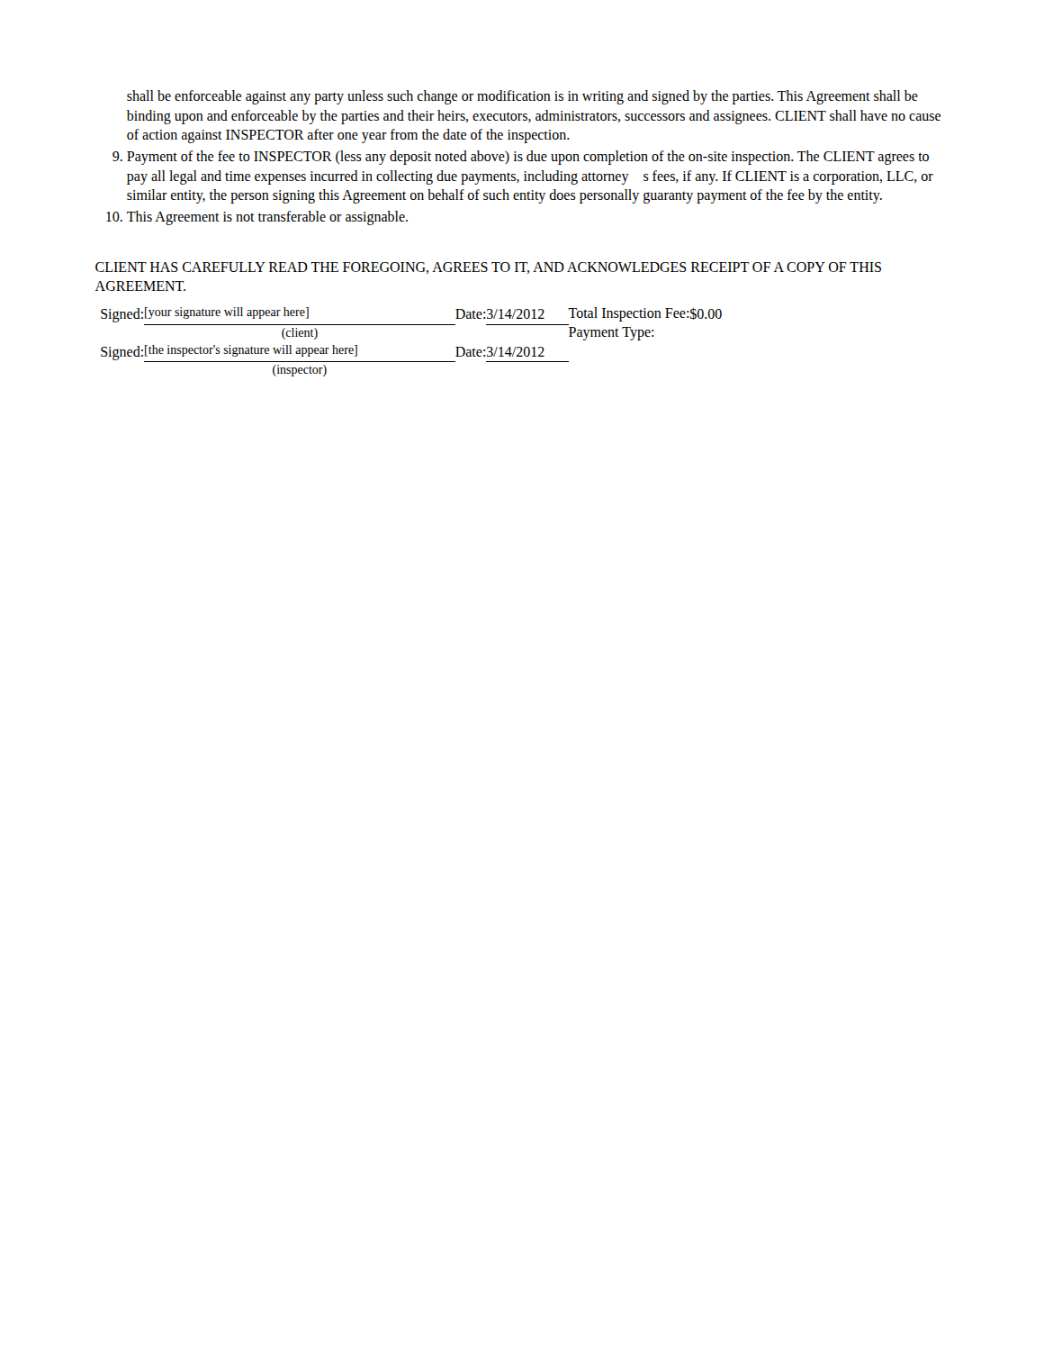shall be enforceable against any party unless such change or modification is in writing and signed by the parties. This Agreement shall be binding upon and enforceable by the parties and their heirs, executors, administrators, successors and assignees. CLIENT shall have no cause of action against INSPECTOR after one year from the date of the inspection.
Payment of the fee to INSPECTOR (less any deposit noted above) is due upon completion of the on-site inspection. The CLIENT agrees to pay all legal and time expenses incurred in collecting due payments, including attorney s fees, if any. If CLIENT is a corporation, LLC, or similar entity, the person signing this Agreement on behalf of such entity does personally guaranty payment of the fee by the entity.
This Agreement is not transferable or assignable.
CLIENT HAS CAREFULLY READ THE FOREGOING, AGREES TO IT, AND ACKNOWLEDGES RECEIPT OF A COPY OF THIS AGREEMENT.
| Signed: | [your signature will appear here] | Date: | 3/14/2012 | Total Inspection Fee: Payment Type: | $0.00 |
| | (client) | | |
| Signed: | [the inspector's signature will appear here] | Date: | 3/14/2012 |
| | (inspector) | | |